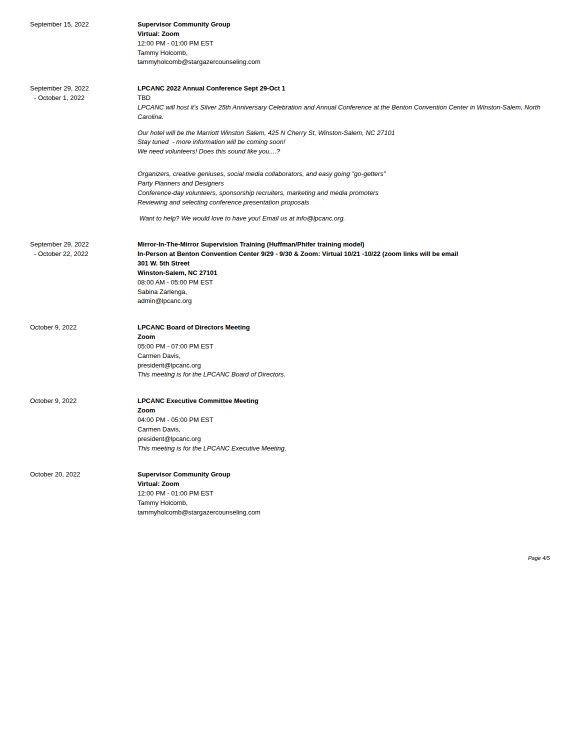| September 15, 2022 | Supervisor Community Group Virtual: Zoom 12:00 PM - 01:00 PM EST Tammy Holcomb, tammyholcomb@stargazercounseling.com |
| September 29, 2022 - October 1, 2022 | LPCANC 2022 Annual Conference Sept 29-Oct 1 TBD LPCANC will host it's Silver 25th Anniversary Celebration and Annual Conference at the Benton Convention Center in Winston-Salem, North Carolina. Our hotel will be the Marriott Winston Salem, 425 N Cherry St, Winston-Salem, NC 27101 Stay tuned - more information will be coming soon! We need volunteers! Does this sound like you....? Organizers, creative geniuses, social media collaborators, and easy going "go-getters" Party Planners and Designers Conference-day volunteers, sponsorship recruiters, marketing and media promoters Reviewing and selecting conference presentation proposals Want to help? We would love to have you! Email us at info@lpcanc.org. |
| September 29, 2022 - October 22, 2022 | Mirror-In-The-Mirror Supervision Training (Huffman/Phifer training model) In-Person at Benton Convention Center 9/29 - 9/30 & Zoom: Virtual 10/21 -10/22 (zoom links will be email 301 W. 5th Street Winston-Salem, NC 27101 08:00 AM - 05:00 PM EST Sabina Zarlenga, admin@lpcanc.org |
| October 9, 2022 | LPCANC Board of Directors Meeting Zoom 05:00 PM - 07:00 PM EST Carmen Davis, president@lpcanc.org This meeting is for the LPCANC Board of Directors. |
| October 9, 2022 | LPCANC Executive Committee Meeting Zoom 04:00 PM - 05:00 PM EST Carmen Davis, president@lpcanc.org This meeting is for the LPCANC Executive Meeting. |
| October 20, 2022 | Supervisor Community Group Virtual: Zoom 12:00 PM - 01:00 PM EST Tammy Holcomb, tammyholcomb@stargazercounseling.com |
Page 4/5